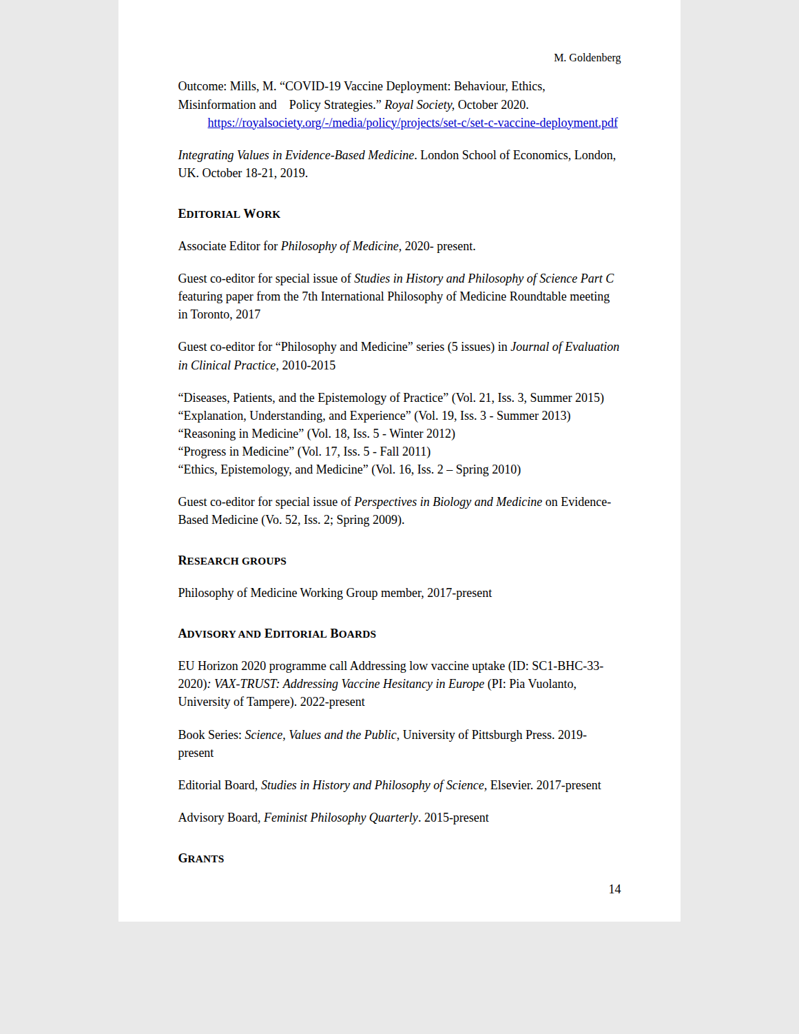M. Goldenberg
Outcome: Mills, M. “COVID-19 Vaccine Deployment: Behaviour, Ethics, Misinformation and Policy Strategies.” Royal Society, October 2020.
https://royalsociety.org/-/media/policy/projects/set-c/set-c-vaccine-deployment.pdf
Integrating Values in Evidence-Based Medicine. London School of Economics, London, UK. October 18-21, 2019.
EDITORIAL WORK
Associate Editor for Philosophy of Medicine, 2020- present.
Guest co-editor for special issue of Studies in History and Philosophy of Science Part C featuring paper from the 7th International Philosophy of Medicine Roundtable meeting in Toronto, 2017
Guest co-editor for “Philosophy and Medicine” series (5 issues) in Journal of Evaluation in Clinical Practice, 2010-2015
“Diseases, Patients, and the Epistemology of Practice” (Vol. 21, Iss. 3, Summer 2015)
“Explanation, Understanding, and Experience” (Vol. 19, Iss. 3 - Summer 2013)
“Reasoning in Medicine” (Vol. 18, Iss. 5 - Winter 2012)
“Progress in Medicine” (Vol. 17, Iss. 5 - Fall 2011)
“Ethics, Epistemology, and Medicine” (Vol. 16, Iss. 2 – Spring 2010)
Guest co-editor for special issue of Perspectives in Biology and Medicine on Evidence-Based Medicine (Vo. 52, Iss. 2; Spring 2009).
RESEARCH GROUPS
Philosophy of Medicine Working Group member, 2017-present
ADVISORY AND EDITORIAL BOARDS
EU Horizon 2020 programme call Addressing low vaccine uptake (ID: SC1-BHC-33-2020): VAX-TRUST: Addressing Vaccine Hesitancy in Europe (PI: Pia Vuolanto, University of Tampere). 2022-present
Book Series: Science, Values and the Public, University of Pittsburgh Press. 2019-present
Editorial Board, Studies in History and Philosophy of Science, Elsevier. 2017-present
Advisory Board, Feminist Philosophy Quarterly. 2015-present
GRANTS
14